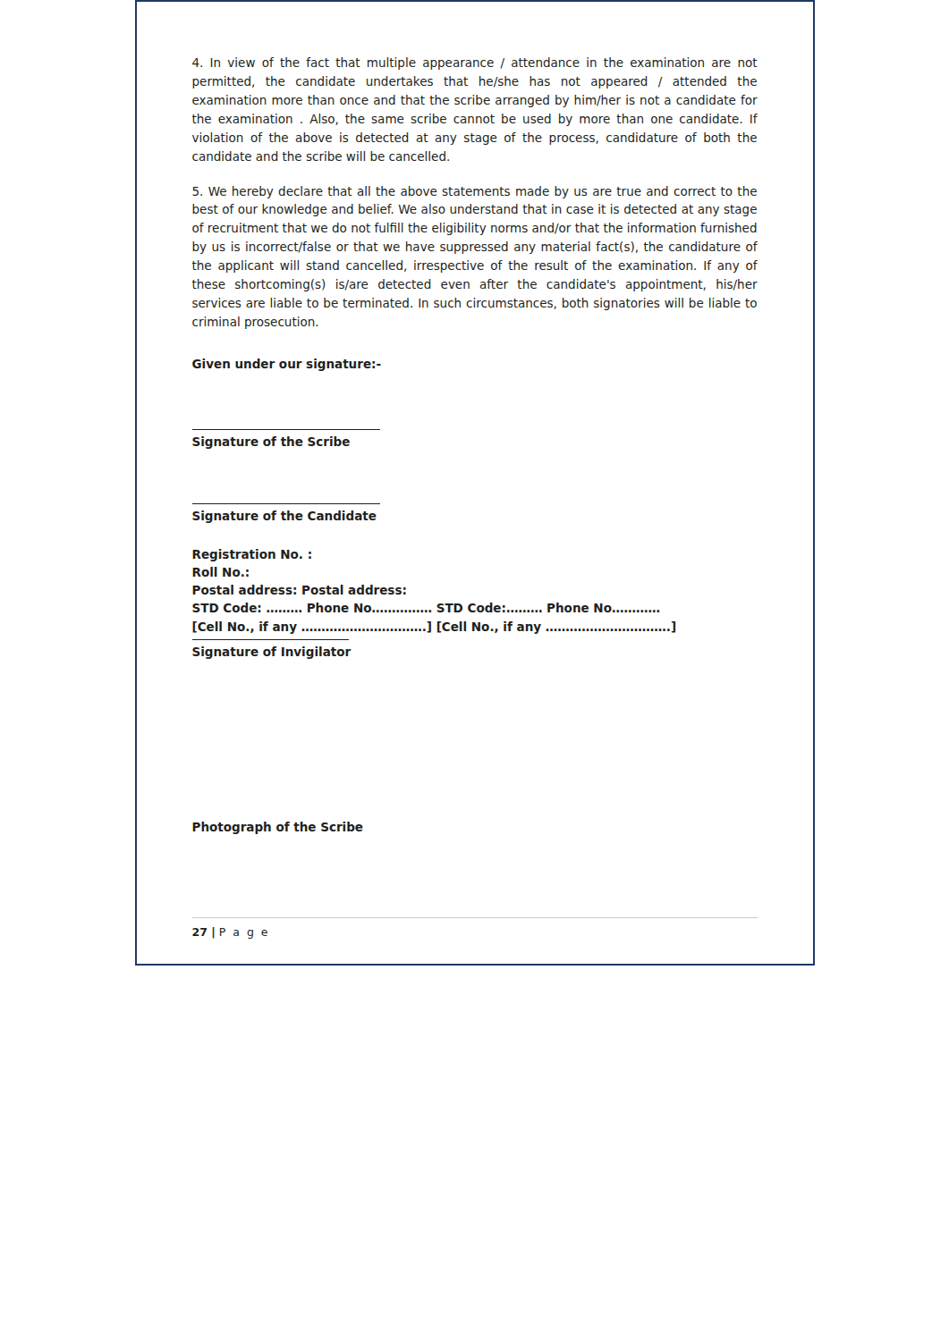4. In view of the fact that multiple appearance / attendance in the examination are not permitted, the candidate undertakes that he/she has not appeared / attended the examination more than once and that the scribe arranged by him/her is not a candidate for the examination . Also, the same scribe cannot be used by more than one candidate. If violation of the above is detected at any stage of the process, candidature of both the candidate and the scribe will be cancelled.
5. We hereby declare that all the above statements made by us are true and correct to the best of our knowledge and belief. We also understand that in case it is detected at any stage of recruitment that we do not fulfill the eligibility norms and/or that the information furnished by us is incorrect/false or that we have suppressed any material fact(s), the candidature of the applicant will stand cancelled, irrespective of the result of the examination. If any of these shortcoming(s) is/are detected even after the candidate's appointment, his/her services are liable to be terminated. In such circumstances, both signatories will be liable to criminal prosecution.
Given under our signature:-
Signature of the Scribe
Signature of the Candidate
Registration No. :
Roll No.:
Postal address: Postal address:
STD Code: ……… Phone No…………… STD Code:……… Phone No…………
[Cell No., if any ………………………….] [Cell No., if any ………………………….]
Signature of Invigilator
Photograph of the Scribe
27 | P a g e